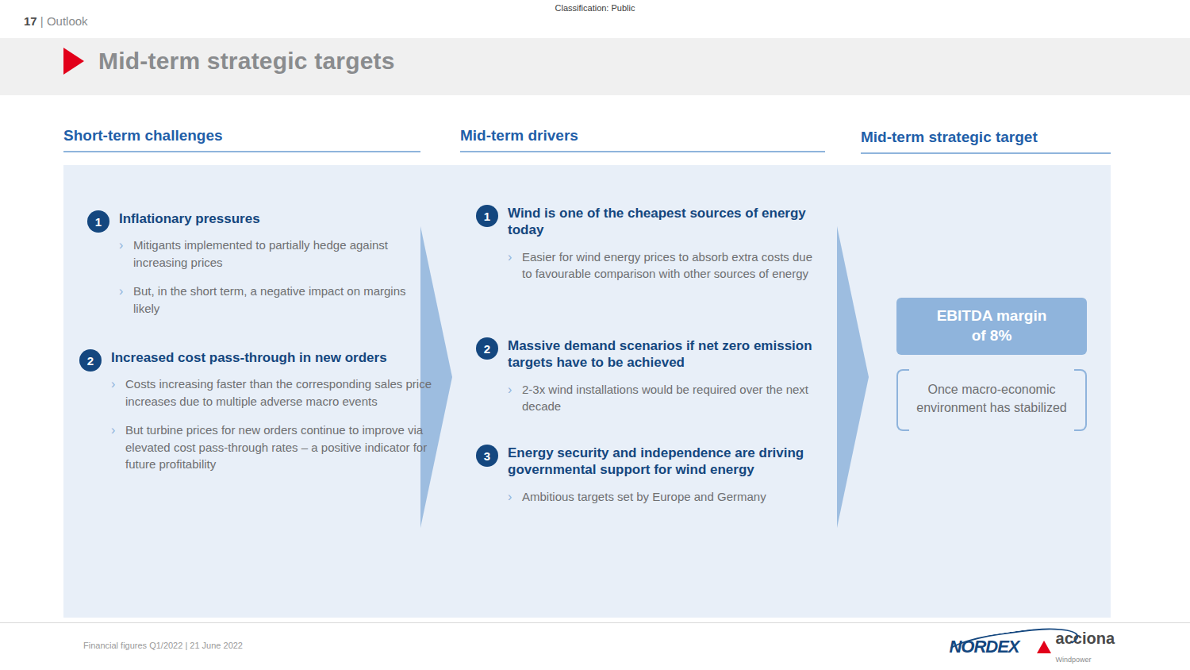Classification: Public
17 | Outlook
Mid-term strategic targets
Short-term challenges
Mid-term drivers
Mid-term strategic target
1
Inflationary pressures
Mitigants implemented to partially hedge against increasing prices
But, in the short term, a negative impact on margins likely
2
Increased cost pass-through in new orders
Costs increasing faster than the corresponding sales price increases due to multiple adverse macro events
But turbine prices for new orders continue to improve via elevated cost pass-through rates – a positive indicator for future profitability
1
Wind is one of the cheapest sources of energy today
Easier for wind energy prices to absorb extra costs due to favourable comparison with other sources of energy
2
Massive demand scenarios if net zero emission targets have to be achieved
2-3x wind installations would be required over the next decade
3
Energy security and independence are driving governmental support for wind energy
Ambitious targets set by Europe and Germany
EBITDA margin
of 8%
Once macro-economic environment has stabilized
Financial figures Q1/2022 | 21 June 2022
NORDEX
acciona
Windpower